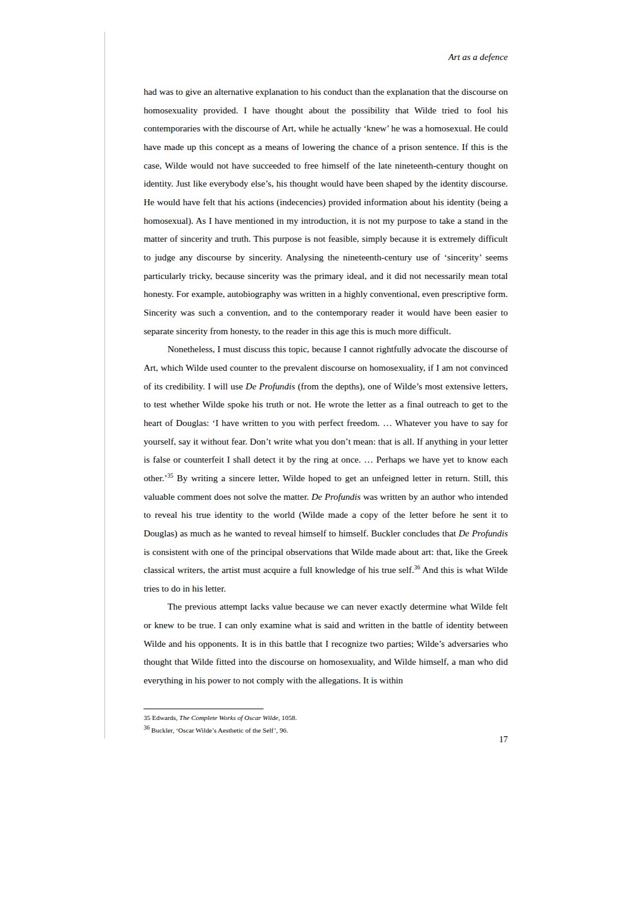Art as a defence
had was to give an alternative explanation to his conduct than the explanation that the discourse on homosexuality provided. I have thought about the possibility that Wilde tried to fool his contemporaries with the discourse of Art, while he actually ‘knew’ he was a homosexual. He could have made up this concept as a means of lowering the chance of a prison sentence. If this is the case, Wilde would not have succeeded to free himself of the late nineteenth-century thought on identity. Just like everybody else’s, his thought would have been shaped by the identity discourse. He would have felt that his actions (indecencies) provided information about his identity (being a homosexual). As I have mentioned in my introduction, it is not my purpose to take a stand in the matter of sincerity and truth. This purpose is not feasible, simply because it is extremely difficult to judge any discourse by sincerity. Analysing the nineteenth-century use of ‘sincerity’ seems particularly tricky, because sincerity was the primary ideal, and it did not necessarily mean total honesty. For example, autobiography was written in a highly conventional, even prescriptive form. Sincerity was such a convention, and to the contemporary reader it would have been easier to separate sincerity from honesty, to the reader in this age this is much more difficult.
Nonetheless, I must discuss this topic, because I cannot rightfully advocate the discourse of Art, which Wilde used counter to the prevalent discourse on homosexuality, if I am not convinced of its credibility. I will use De Profundis (from the depths), one of Wilde’s most extensive letters, to test whether Wilde spoke his truth or not. He wrote the letter as a final outreach to get to the heart of Douglas: ‘I have written to you with perfect freedom. … Whatever you have to say for yourself, say it without fear. Don’t write what you don’t mean: that is all. If anything in your letter is false or counterfeit I shall detect it by the ring at once. … Perhaps we have yet to know each other.’35 By writing a sincere letter, Wilde hoped to get an unfeigned letter in return. Still, this valuable comment does not solve the matter. De Profundis was written by an author who intended to reveal his true identity to the world (Wilde made a copy of the letter before he sent it to Douglas) as much as he wanted to reveal himself to himself. Buckler concludes that De Profundis is consistent with one of the principal observations that Wilde made about art: that, like the Greek classical writers, the artist must acquire a full knowledge of his true self.36 And this is what Wilde tries to do in his letter.
The previous attempt lacks value because we can never exactly determine what Wilde felt or knew to be true. I can only examine what is said and written in the battle of identity between Wilde and his opponents. It is in this battle that I recognize two parties; Wilde’s adversaries who thought that Wilde fitted into the discourse on homosexuality, and Wilde himself, a man who did everything in his power to not comply with the allegations. It is within
35 Edwards, The Complete Works of Oscar Wilde, 1058.
36 Buckler, ‘Oscar Wilde’s Aesthetic of the Self’, 96.
17